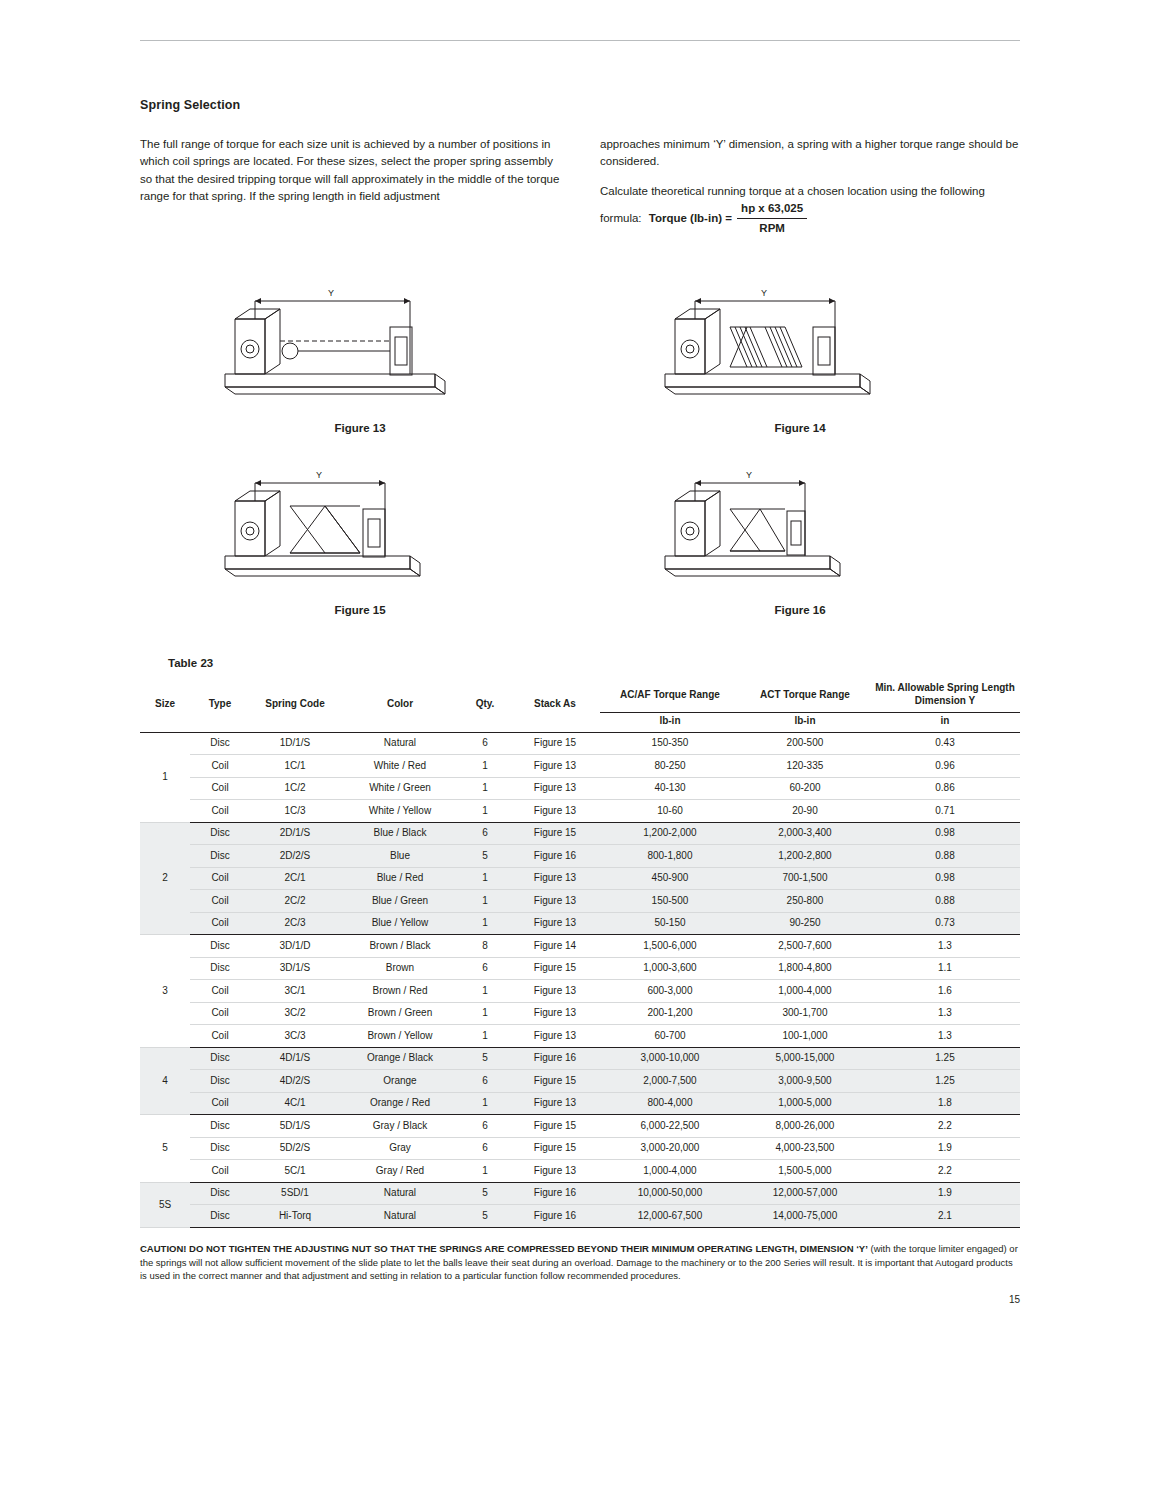Spring Selection
The full range of torque for each size unit is achieved by a number of positions in which coil springs are located. For these sizes, select the proper spring assembly so that the desired tripping torque will fall approximately in the middle of the torque range for that spring. If the spring length in field adjustment
approaches minimum ‘Y’ dimension, a spring with a higher torque range should be considered.
Calculate theoretical running torque at a chosen location using the following formula: Torque (lb-in) = hp x 63,025 RPM
Y
Figure 13
Y
Figure 14
Y
Figure 15
Y
Figure 16
Table 23
| Size | Type | Spring Code | Color | Qty. | Stack As | AC/AF Torque Range | ACT Torque Range | Min. Allowable Spring Length Dimension Y |
| --- | --- | --- | --- | --- | --- | --- | --- | --- |
| lb-in | lb-in | in |
| 1 | Disc | 1D/1/S | Natural | 6 | Figure 15 | 150-350 | 200-500 | 0.43 |
| Coil | 1C/1 | White / Red | 1 | Figure 13 | 80-250 | 120-335 | 0.96 |
| Coil | 1C/2 | White / Green | 1 | Figure 13 | 40-130 | 60-200 | 0.86 |
| Coil | 1C/3 | White / Yellow | 1 | Figure 13 | 10-60 | 20-90 | 0.71 |
| 2 | Disc | 2D/1/S | Blue / Black | 6 | Figure 15 | 1,200-2,000 | 2,000-3,400 | 0.98 |
| Disc | 2D/2/S | Blue | 5 | Figure 16 | 800-1,800 | 1,200-2,800 | 0.88 |
| Coil | 2C/1 | Blue / Red | 1 | Figure 13 | 450-900 | 700-1,500 | 0.98 |
| Coil | 2C/2 | Blue / Green | 1 | Figure 13 | 150-500 | 250-800 | 0.88 |
| Coil | 2C/3 | Blue / Yellow | 1 | Figure 13 | 50-150 | 90-250 | 0.73 |
| 3 | Disc | 3D/1/D | Brown / Black | 8 | Figure 14 | 1,500-6,000 | 2,500-7,600 | 1.3 |
| Disc | 3D/1/S | Brown | 6 | Figure 15 | 1,000-3,600 | 1,800-4,800 | 1.1 |
| Coil | 3C/1 | Brown / Red | 1 | Figure 13 | 600-3,000 | 1,000-4,000 | 1.6 |
| Coil | 3C/2 | Brown / Green | 1 | Figure 13 | 200-1,200 | 300-1,700 | 1.3 |
| Coil | 3C/3 | Brown / Yellow | 1 | Figure 13 | 60-700 | 100-1,000 | 1.3 |
| 4 | Disc | 4D/1/S | Orange / Black | 5 | Figure 16 | 3,000-10,000 | 5,000-15,000 | 1.25 |
| Disc | 4D/2/S | Orange | 6 | Figure 15 | 2,000-7,500 | 3,000-9,500 | 1.25 |
| Coil | 4C/1 | Orange / Red | 1 | Figure 13 | 800-4,000 | 1,000-5,000 | 1.8 |
| 5 | Disc | 5D/1/S | Gray / Black | 6 | Figure 15 | 6,000-22,500 | 8,000-26,000 | 2.2 |
| Disc | 5D/2/S | Gray | 6 | Figure 15 | 3,000-20,000 | 4,000-23,500 | 1.9 |
| Coil | 5C/1 | Gray / Red | 1 | Figure 13 | 1,000-4,000 | 1,500-5,000 | 2.2 |
| 5S | Disc | 5SD/1 | Natural | 5 | Figure 16 | 10,000-50,000 | 12,000-57,000 | 1.9 |
| Disc | Hi-Torq | Natural | 5 | Figure 16 | 12,000-67,500 | 14,000-75,000 | 2.1 |
CAUTION! DO NOT TIGHTEN THE ADJUSTING NUT SO THAT THE SPRINGS ARE COMPRESSED BEYOND THEIR MINIMUM OPERATING LENGTH, DIMENSION ‘Y’ (with the torque limiter engaged) or the springs will not allow sufficient movement of the slide plate to let the balls leave their seat during an overload. Damage to the machinery or to the 200 Series will result. It is important that Autogard products is used in the correct manner and that adjustment and setting in relation to a particular function follow recommended procedures.
15